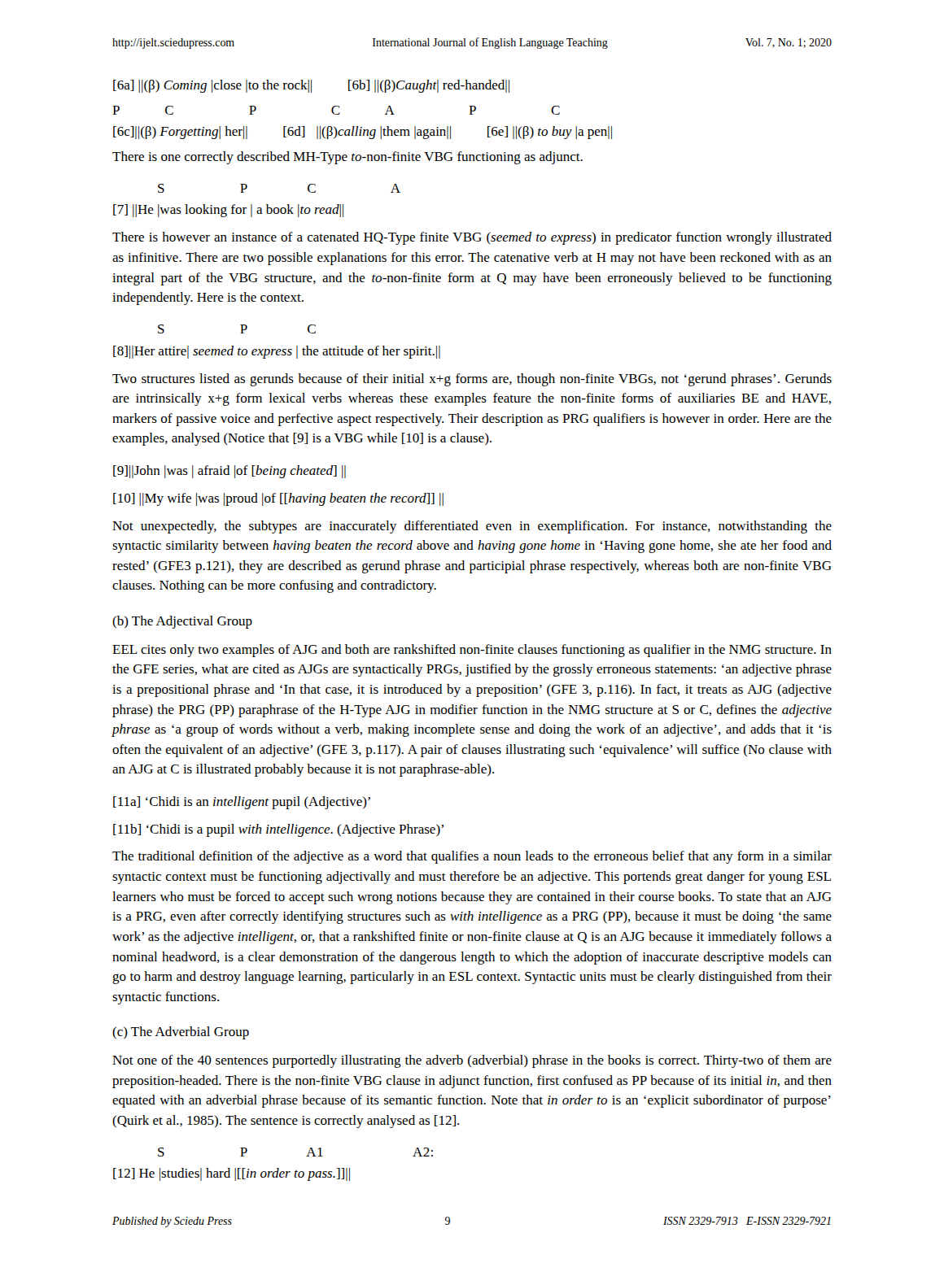http://ijelt.sciedupress.com
International Journal of English Language Teaching
Vol. 7, No. 1; 2020
[6a] ||(β) Coming |close |to the rock||
[6b] ||(β)Caught| red-handed||
P C P C A P C
[6c]||(β) Forgetting| her||
[6d] ||(β)calling |them |again||
[6e] ||(β) to buy |a pen||
There is one correctly described MH-Type to-non-finite VBG functioning as adjunct.
S P C A
[7] ||He |was looking for | a book |to read||
There is however an instance of a catenated HQ-Type finite VBG (seemed to express) in predicator function wrongly illustrated as infinitive. There are two possible explanations for this error. The catenative verb at H may not have been reckoned with as an integral part of the VBG structure, and the to-non-finite form at Q may have been erroneously believed to be functioning independently. Here is the context.
S P C
[8]||Her attire| seemed to express | the attitude of her spirit.||
Two structures listed as gerunds because of their initial x+g forms are, though non-finite VBGs, not ‘gerund phrases’. Gerunds are intrinsically x+g form lexical verbs whereas these examples feature the non-finite forms of auxiliaries BE and HAVE, markers of passive voice and perfective aspect respectively. Their description as PRG qualifiers is however in order. Here are the examples, analysed (Notice that [9] is a VBG while [10] is a clause).
[9]||John |was | afraid |of [being cheated] ||
[10] ||My wife |was |proud |of [[having beaten the record]] ||
Not unexpectedly, the subtypes are inaccurately differentiated even in exemplification. For instance, notwithstanding the syntactic similarity between having beaten the record above and having gone home in ‘Having gone home, she ate her food and rested’ (GFE3 p.121), they are described as gerund phrase and participial phrase respectively, whereas both are non-finite VBG clauses. Nothing can be more confusing and contradictory.
(b) The Adjectival Group
EEL cites only two examples of AJG and both are rankshifted non-finite clauses functioning as qualifier in the NMG structure. In the GFE series, what are cited as AJGs are syntactically PRGs, justified by the grossly erroneous statements: ‘an adjective phrase is a prepositional phrase and ‘In that case, it is introduced by a preposition’ (GFE 3, p.116). In fact, it treats as AJG (adjective phrase) the PRG (PP) paraphrase of the H-Type AJG in modifier function in the NMG structure at S or C, defines the adjective phrase as ‘a group of words without a verb, making incomplete sense and doing the work of an adjective’, and adds that it ‘is often the equivalent of an adjective’ (GFE 3, p.117). A pair of clauses illustrating such ‘equivalence’ will suffice (No clause with an AJG at C is illustrated probably because it is not paraphrase-able).
[11a] ‘Chidi is an intelligent pupil (Adjective)’
[11b] ‘Chidi is a pupil with intelligence. (Adjective Phrase)’
The traditional definition of the adjective as a word that qualifies a noun leads to the erroneous belief that any form in a similar syntactic context must be functioning adjectivally and must therefore be an adjective. This portends great danger for young ESL learners who must be forced to accept such wrong notions because they are contained in their course books. To state that an AJG is a PRG, even after correctly identifying structures such as with intelligence as a PRG (PP), because it must be doing ‘the same work’ as the adjective intelligent, or, that a rankshifted finite or non-finite clause at Q is an AJG because it immediately follows a nominal headword, is a clear demonstration of the dangerous length to which the adoption of inaccurate descriptive models can go to harm and destroy language learning, particularly in an ESL context. Syntactic units must be clearly distinguished from their syntactic functions.
(c) The Adverbial Group
Not one of the 40 sentences purportedly illustrating the adverb (adverbial) phrase in the books is correct. Thirty-two of them are preposition-headed. There is the non-finite VBG clause in adjunct function, first confused as PP because of its initial in, and then equated with an adverbial phrase because of its semantic function. Note that in order to is an ‘explicit subordinator of purpose’ (Quirk et al., 1985). The sentence is correctly analysed as [12].
S P A1 A2:
[12] He |studies| hard |[[in order to pass.]]||
Published by Sciedu Press
9
ISSN 2329-7913 E-ISSN 2329-7921